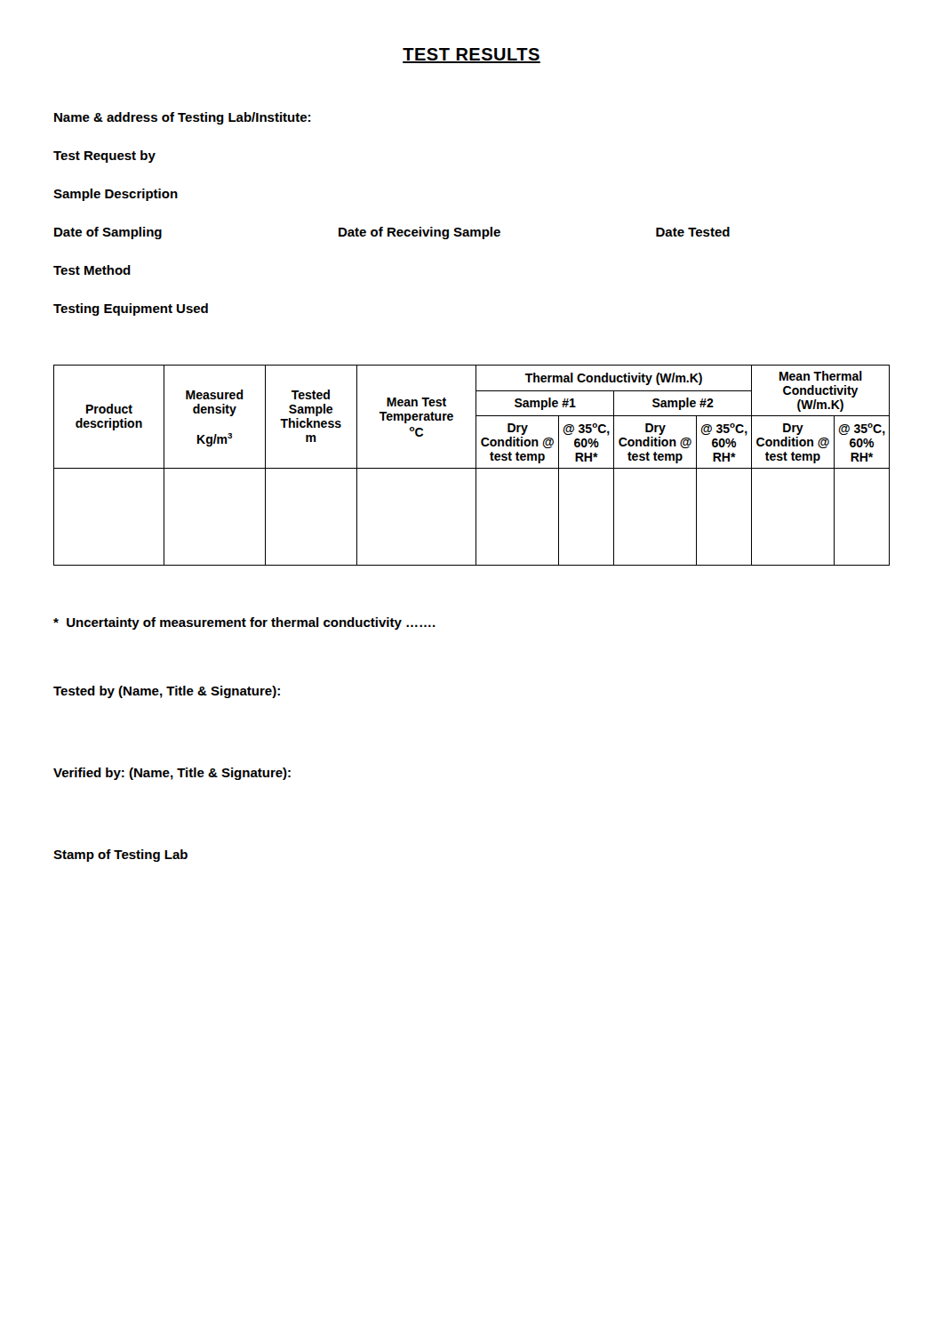TEST RESULTS
Name & address of Testing Lab/Institute:
Test Request by
Sample Description
Date of Sampling
Date of Receiving Sample
Date Tested
Test Method
Testing Equipment Used
| Product description | Measured density Kg/m 3 | Tested Sample Thickness m | Mean Test Temperature o C | Thermal Conductivity (W/m.K) | Mean Thermal Conductivity (W/m.K) |
| --- | --- | --- | --- | --- | --- |
| Sample #1 | Sample #2 |
| Dry Condition @ test temp | @ 35 o C, 60% RH* | Dry Condition @ test temp | @ 35 o C, 60% RH* | Dry Condition @ test temp | @ 35 o C, 60% RH* |
* Uncertainty of measurement for thermal conductivity …….
Tested by (Name, Title & Signature):
Verified by: (Name, Title & Signature):
Stamp of Testing Lab